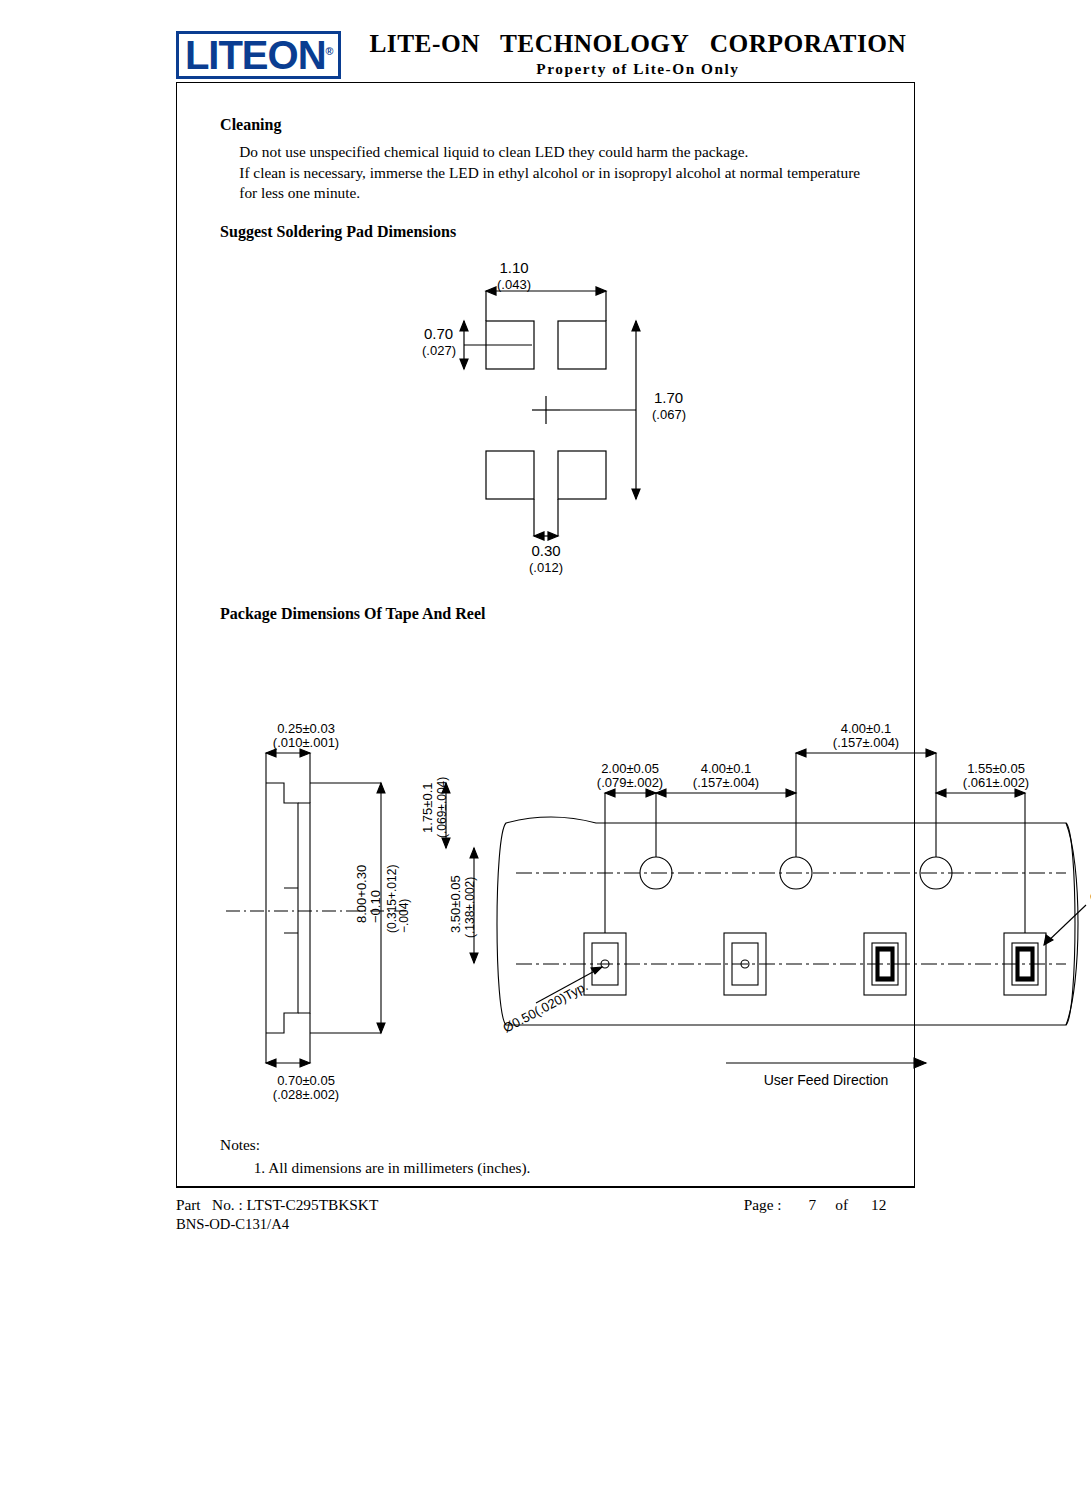LITEON®
LITE-ON TECHNOLOGY CORPORATION
Property of Lite-On Only
Cleaning
Do not use unspecified chemical liquid to clean LED they could harm the package.
If clean is necessary, immerse the LED in ethyl alcohol or in isopropyl alcohol at normal temperature
for less one minute.
Suggest Soldering Pad Dimensions
1.10 (.043) 0.70 (.027) 1.70 (.067) 0.30 (.012)
Package Dimensions Of Tape And Reel
0.25±0.03 (.010±.001) 0.70±0.05 (.028±.002) 8.00+0.30 −0.10 (0.315+.012) −.004) 1.75±0.1 (.069±.004) 3.50±0.05 (.138±.002) 2.00±0.05 (.079±.002) 4.00±0.1 (.157±.004) 4.00±0.1 (.157±.004) 1.55±0.05 (.061±.002) Ø0.50(.020)Typ. CATHODE User Feed Direction
Notes:
1. All dimensions are in millimeters (inches).
Part No. : LTST-C295TBKSKT
Page : 7 of 12
BNS-OD-C131/A4